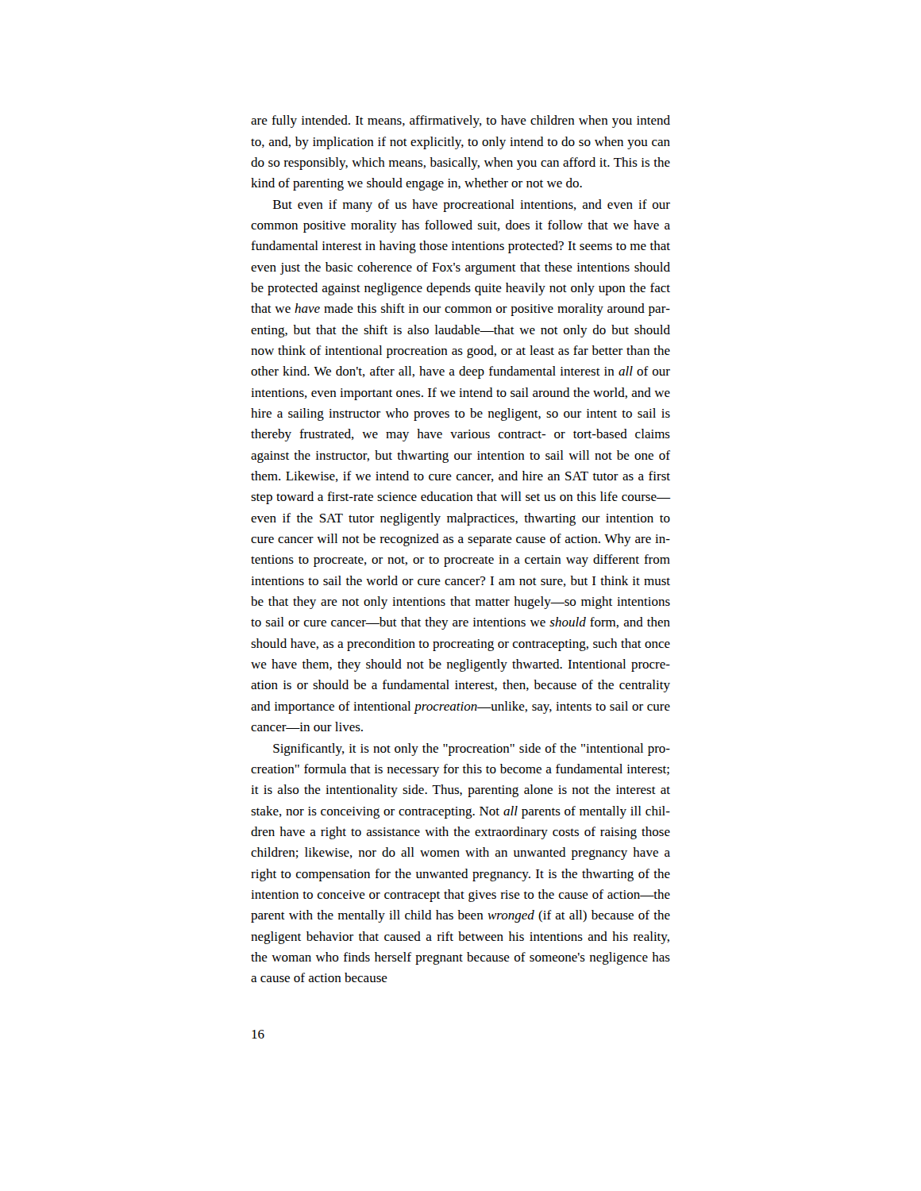are fully intended. It means, affirmatively, to have children when you intend to, and, by implication if not explicitly, to only intend to do so when you can do so responsibly, which means, basically, when you can afford it. This is the kind of parenting we should engage in, whether or not we do.
But even if many of us have procreational intentions, and even if our common positive morality has followed suit, does it follow that we have a fundamental interest in having those intentions protected? It seems to me that even just the basic coherence of Fox's argument that these intentions should be protected against negligence depends quite heavily not only upon the fact that we have made this shift in our common or positive morality around parenting, but that the shift is also laudable—that we not only do but should now think of intentional procreation as good, or at least as far better than the other kind. We don't, after all, have a deep fundamental interest in all of our intentions, even important ones. If we intend to sail around the world, and we hire a sailing instructor who proves to be negligent, so our intent to sail is thereby frustrated, we may have various contract- or tort-based claims against the instructor, but thwarting our intention to sail will not be one of them. Likewise, if we intend to cure cancer, and hire an SAT tutor as a first step toward a first-rate science education that will set us on this life course—even if the SAT tutor negligently malpractices, thwarting our intention to cure cancer will not be recognized as a separate cause of action. Why are intentions to procreate, or not, or to procreate in a certain way different from intentions to sail the world or cure cancer? I am not sure, but I think it must be that they are not only intentions that matter hugely—so might intentions to sail or cure cancer—but that they are intentions we should form, and then should have, as a precondition to procreating or contracepting, such that once we have them, they should not be negligently thwarted. Intentional procreation is or should be a fundamental interest, then, because of the centrality and importance of intentional procreation—unlike, say, intents to sail or cure cancer—in our lives.
Significantly, it is not only the "procreation" side of the "intentional procreation" formula that is necessary for this to become a fundamental interest; it is also the intentionality side. Thus, parenting alone is not the interest at stake, nor is conceiving or contracepting. Not all parents of mentally ill children have a right to assistance with the extraordinary costs of raising those children; likewise, nor do all women with an unwanted pregnancy have a right to compensation for the unwanted pregnancy. It is the thwarting of the intention to conceive or contracept that gives rise to the cause of action—the parent with the mentally ill child has been wronged (if at all) because of the negligent behavior that caused a rift between his intentions and his reality, the woman who finds herself pregnant because of someone's negligence has a cause of action because
16